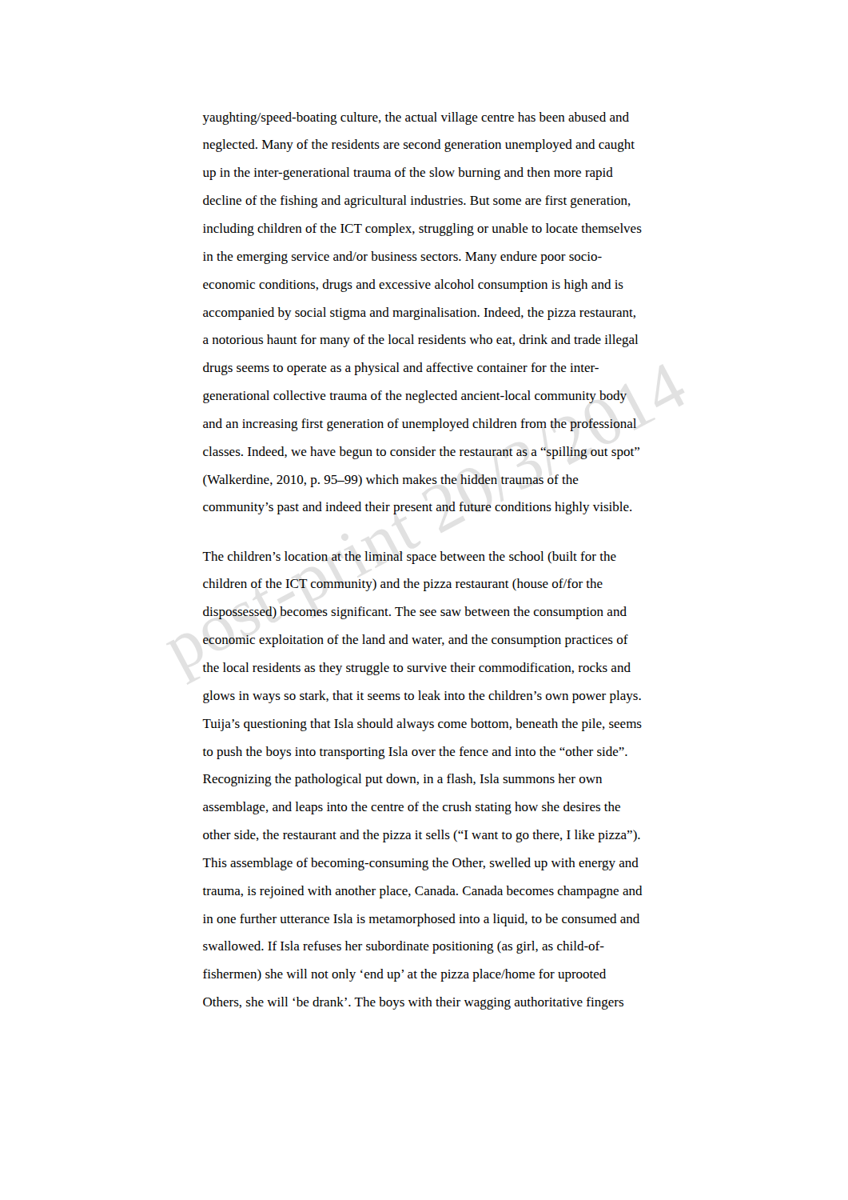post-print 20/3/2014
yaughting/speed-boating culture, the actual village centre has been abused and neglected. Many of the residents are second generation unemployed and caught up in the inter-generational trauma of the slow burning and then more rapid decline of the fishing and agricultural industries. But some are first generation, including children of the ICT complex, struggling or unable to locate themselves in the emerging service and/or business sectors. Many endure poor socio-economic conditions, drugs and excessive alcohol consumption is high and is accompanied by social stigma and marginalisation. Indeed, the pizza restaurant, a notorious haunt for many of the local residents who eat, drink and trade illegal drugs seems to operate as a physical and affective container for the inter-generational collective trauma of the neglected ancient-local community body and an increasing first generation of unemployed children from the professional classes. Indeed, we have begun to consider the restaurant as a “spilling out spot” (Walkerdine, 2010, p. 95–99) which makes the hidden traumas of the community’s past and indeed their present and future conditions highly visible.
The children’s location at the liminal space between the school (built for the children of the ICT community) and the pizza restaurant (house of/for the dispossessed) becomes significant. The see saw between the consumption and economic exploitation of the land and water, and the consumption practices of the local residents as they struggle to survive their commodification, rocks and glows in ways so stark, that it seems to leak into the children’s own power plays. Tuija’s questioning that Isla should always come bottom, beneath the pile, seems to push the boys into transporting Isla over the fence and into the “other side”. Recognizing the pathological put down, in a flash, Isla summons her own assemblage, and leaps into the centre of the crush stating how she desires the other side, the restaurant and the pizza it sells (“I want to go there, I like pizza”). This assemblage of becoming-consuming the Other, swelled up with energy and trauma, is rejoined with another place, Canada. Canada becomes champagne and in one further utterance Isla is metamorphosed into a liquid, to be consumed and swallowed. If Isla refuses her subordinate positioning (as girl, as child-of-fishermen) she will not only ‘end up’ at the pizza place/home for uprooted Others, she will ‘be drank’. The boys with their wagging authoritative fingers